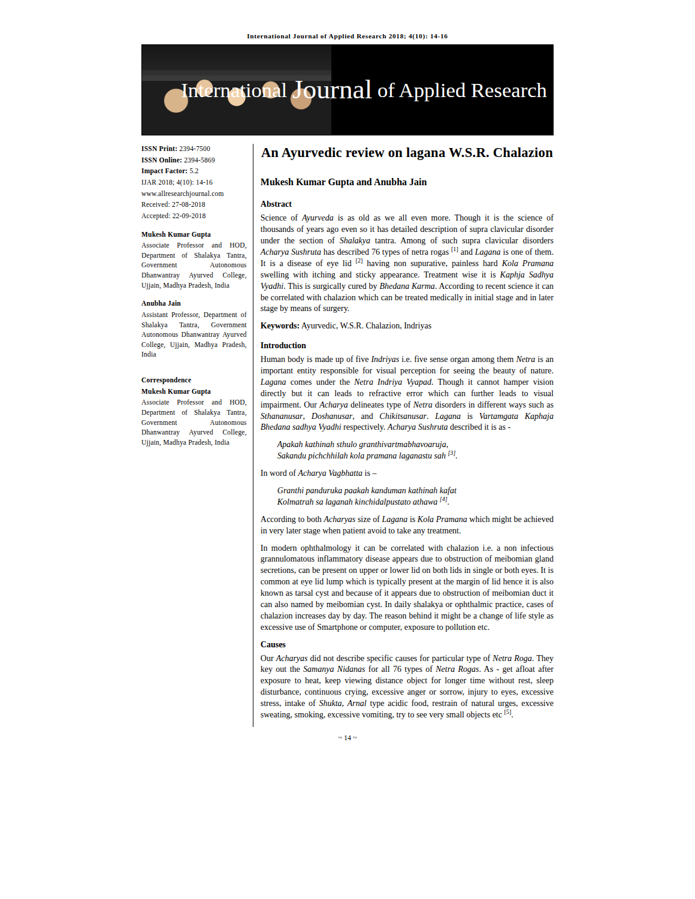International Journal of Applied Research 2018; 4(10): 14-16
International Journal of Applied Research
ISSN Print: 2394-7500
ISSN Online: 2394-5869
Impact Factor: 5.2
IJAR 2018; 4(10): 14-16
www.allresearchjournal.com
Received: 27-08-2018
Accepted: 22-09-2018
Mukesh Kumar Gupta
Associate Professor and HOD, Department of Shalakya Tantra, Government Autonomous Dhanwantray Ayurved College, Ujjain, Madhya Pradesh, India
Anubha Jain
Assistant Professor, Department of Shalakya Tantra, Government Autonomous Dhanwantray Ayurved College, Ujjain, Madhya Pradesh, India
Correspondence
Mukesh Kumar Gupta
Associate Professor and HOD, Department of Shalakya Tantra, Government Autonomous Dhanwantray Ayurved College, Ujjain, Madhya Pradesh, India
An Ayurvedic review on lagana W.S.R. Chalazion
Mukesh Kumar Gupta and Anubha Jain
Abstract
Science of Ayurveda is as old as we all even more. Though it is the science of thousands of years ago even so it has detailed description of supra clavicular disorder under the section of Shalakya tantra. Among of such supra clavicular disorders Acharya Sushruta has described 76 types of netra rogas [1] and Lagana is one of them. It is a disease of eye lid [2] having non supurative, painless hard Kola Pramana swelling with itching and sticky appearance. Treatment wise it is Kaphja Sadhya Vyadhi. This is surgically cured by Bhedana Karma. According to recent science it can be correlated with chalazion which can be treated medically in initial stage and in later stage by means of surgery.
Keywords: Ayurvedic, W.S.R. Chalazion, Indriyas
Introduction
Human body is made up of five Indriyas i.e. five sense organ among them Netra is an important entity responsible for visual perception for seeing the beauty of nature. Lagana comes under the Netra Indriya Vyapad. Though it cannot hamper vision directly but it can leads to refractive error which can further leads to visual impairment. Our Acharya delineates type of Netra disorders in different ways such as Sthananusar, Doshanusar, and Chikitsanusar. Lagana is Vartamgata Kaphaja Bhedana sadhya Vyadhi respectively. Acharya Sushruta described it is as -
Apakah kathinah sthulo granthivartmabhavoaruja,
Sakandu pichchhilah kola pramana laganastu sah [3].
In word of Acharya Vagbhatta is –
Granthi panduruka paakah kanduman kathinah kafat
Kolmatrah sa laganah kinchidalpustato athawa [4].
According to both Acharyas size of Lagana is Kola Pramana which might be achieved in very later stage when patient avoid to take any treatment.
In modern ophthalmology it can be correlated with chalazion i.e. a non infectious grannulomatous inflammatory disease appears due to obstruction of meibomian gland secretions, can be present on upper or lower lid on both lids in single or both eyes. It is common at eye lid lump which is typically present at the margin of lid hence it is also known as tarsal cyst and because of it appears due to obstruction of meibomian duct it can also named by meibomian cyst. In daily shalakya or ophthalmic practice, cases of chalazion increases day by day. The reason behind it might be a change of life style as excessive use of Smartphone or computer, exposure to pollution etc.
Causes
Our Acharyas did not describe specific causes for particular type of Netra Roga. They key out the Samanya Nidanas for all 76 types of Netra Rogas. As - get afloat after exposure to heat, keep viewing distance object for longer time without rest, sleep disturbance, continuous crying, excessive anger or sorrow, injury to eyes, excessive stress, intake of Shukta, Arnal type acidic food, restrain of natural urges, excessive sweating, smoking, excessive vomiting, try to see very small objects etc [5].
~ 14 ~